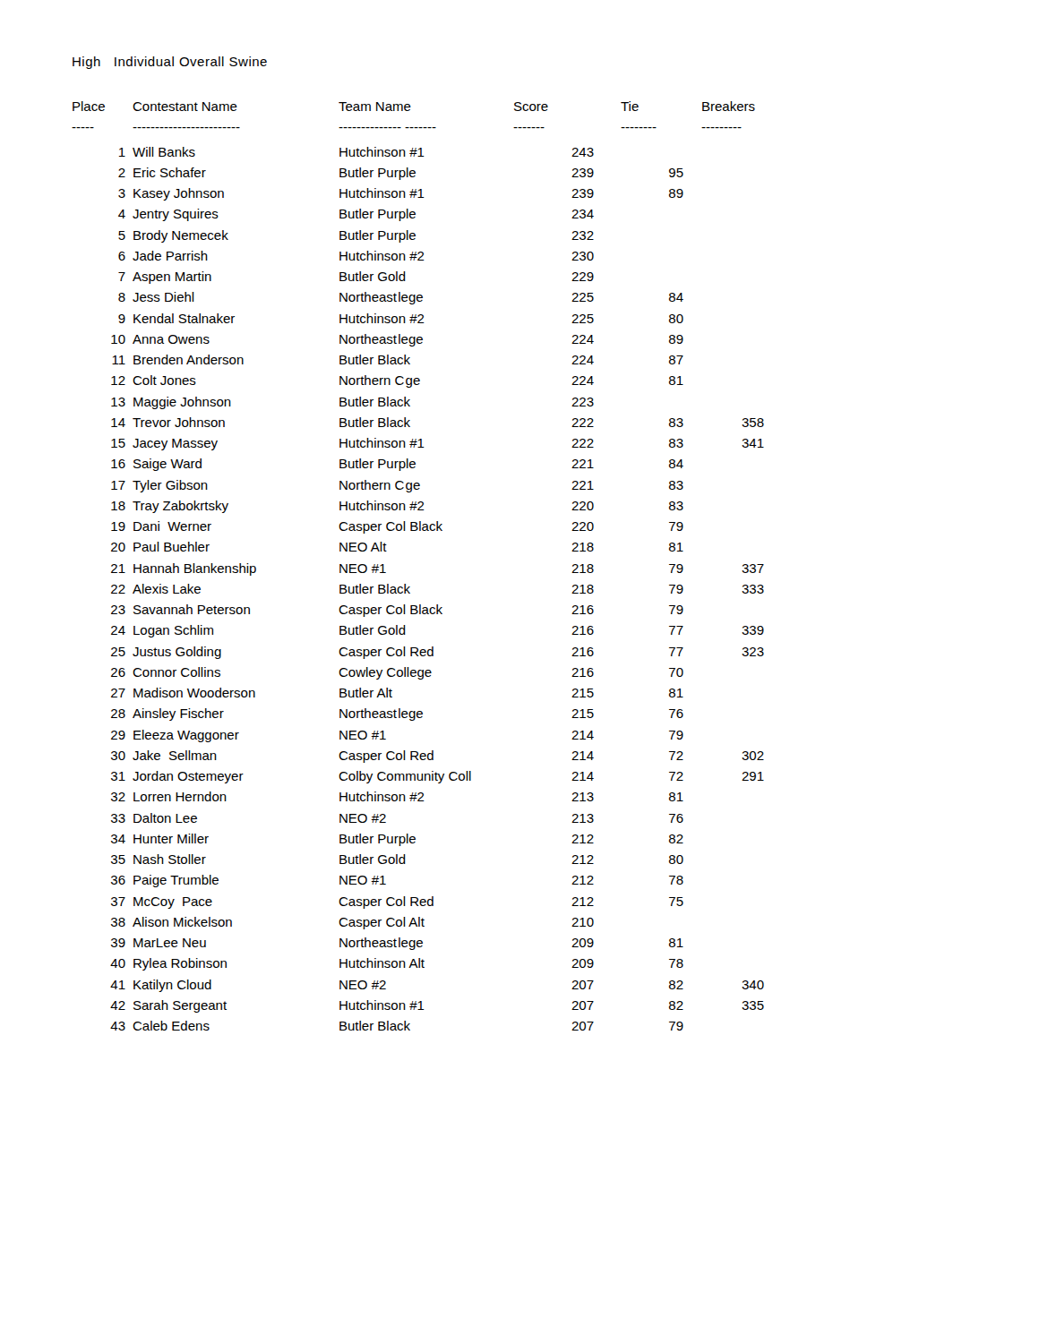High Individual Overall Swine
| Place | Contestant Name | Team Name | Score | Tie | Breakers |
| --- | --- | --- | --- | --- | --- |
| ----- | ------------------------ | -------------- ------- | ------- | -------- | --------- |
| 1 | Will Banks | Hutchinson #1 | 243 | | |
| 2 | Eric Schafer | Butler Purple | 239 | 95 | |
| 3 | Kasey Johnson | Hutchinson #1 | 239 | 89 | |
| 4 | Jentry Squires | Butler Purple | 234 | | |
| 5 | Brody Nemecek | Butler Purple | 232 | | |
| 6 | Jade Parrish | Hutchinson #2 | 230 | | |
| 7 | Aspen Martin | Butler Gold | 229 | | |
| 8 | Jess Diehl | Northeast lege | 225 | 84 | |
| 9 | Kendal Stalnaker | Hutchinson #2 | 225 | 80 | |
| 10 | Anna Owens | Northeast lege | 224 | 89 | |
| 11 | Brenden Anderson | Butler Black | 224 | 87 | |
| 12 | Colt Jones | Northern C ge | 224 | 81 | |
| 13 | Maggie Johnson | Butler Black | 223 | | |
| 14 | Trevor Johnson | Butler Black | 222 | 83 | 358 |
| 15 | Jacey Massey | Hutchinson #1 | 222 | 83 | 341 |
| 16 | Saige Ward | Butler Purple | 221 | 84 | |
| 17 | Tyler Gibson | Northern C ge | 221 | 83 | |
| 18 | Tray Zabokrtsky | Hutchinson #2 | 220 | 83 | |
| 19 | Dani Werner | Casper Col Black | 220 | 79 | |
| 20 | Paul Buehler | NEO Alt | 218 | 81 | |
| 21 | Hannah Blankenship | NEO #1 | 218 | 79 | 337 |
| 22 | Alexis Lake | Butler Black | 218 | 79 | 333 |
| 23 | Savannah Peterson | Casper Col Black | 216 | 79 | |
| 24 | Logan Schlim | Butler Gold | 216 | 77 | 339 |
| 25 | Justus Golding | Casper Col Red | 216 | 77 | 323 |
| 26 | Connor Collins | Cowley College | 216 | 70 | |
| 27 | Madison Wooderson | Butler Alt | 215 | 81 | |
| 28 | Ainsley Fischer | Northeast lege | 215 | 76 | |
| 29 | Eleeza Waggoner | NEO #1 | 214 | 79 | |
| 30 | Jake Sellman | Casper Col Red | 214 | 72 | 302 |
| 31 | Jordan Ostemeyer | Colby Community Coll | 214 | 72 | 291 |
| 32 | Lorren Herndon | Hutchinson #2 | 213 | 81 | |
| 33 | Dalton Lee | NEO #2 | 213 | 76 | |
| 34 | Hunter Miller | Butler Purple | 212 | 82 | |
| 35 | Nash Stoller | Butler Gold | 212 | 80 | |
| 36 | Paige Trumble | NEO #1 | 212 | 78 | |
| 37 | McCoy Pace | Casper Col Red | 212 | 75 | |
| 38 | Alison Mickelson | Casper Col Alt | 210 | | |
| 39 | MarLee Neu | Northeast lege | 209 | 81 | |
| 40 | Rylea Robinson | Hutchinson Alt | 209 | 78 | |
| 41 | Katilyn Cloud | NEO #2 | 207 | 82 | 340 |
| 42 | Sarah Sergeant | Hutchinson #1 | 207 | 82 | 335 |
| 43 | Caleb Edens | Butler Black | 207 | 79 | |